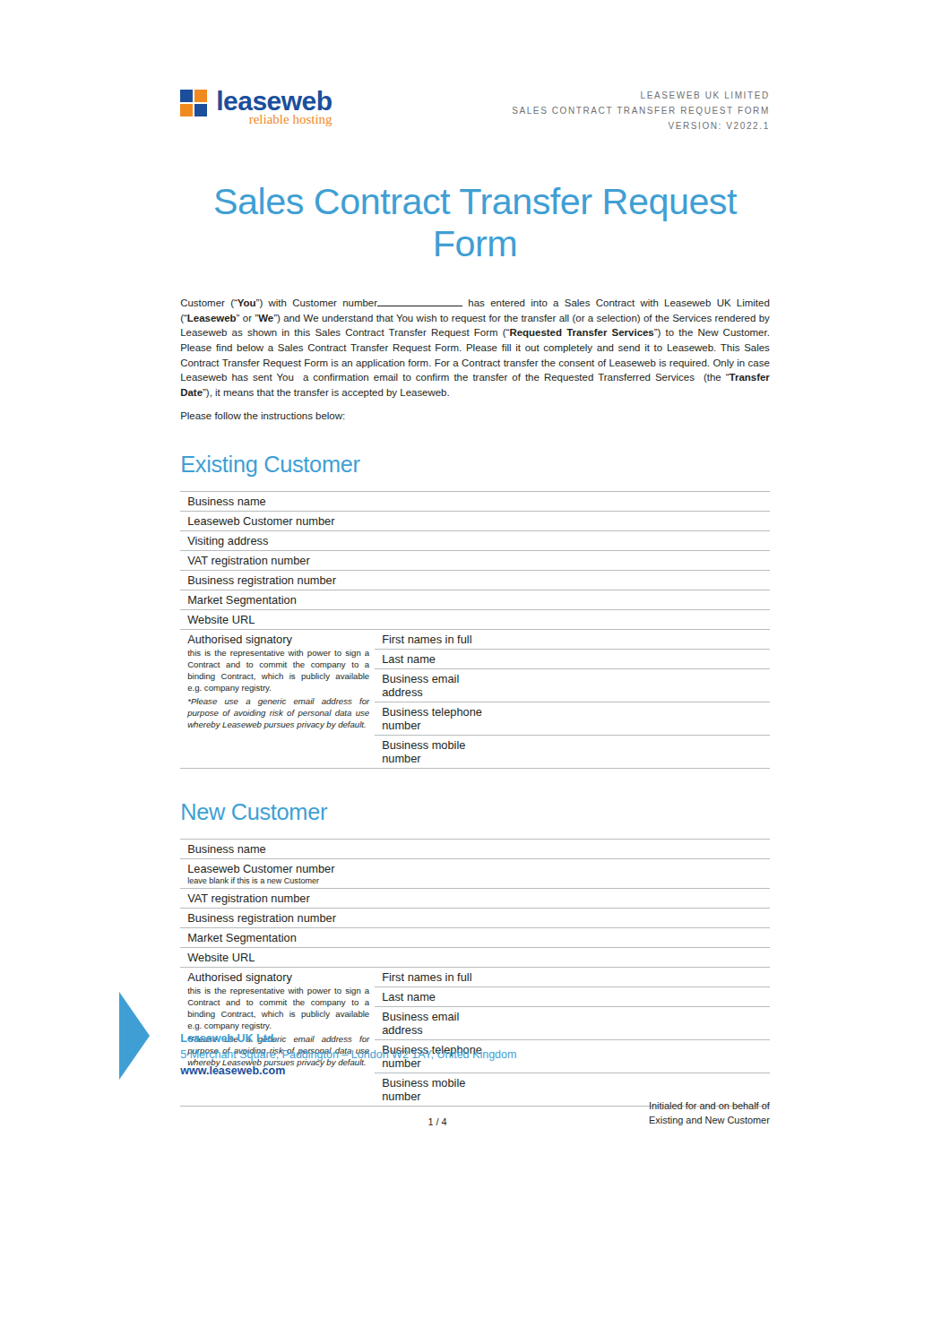leaseweb
reliable hosting
Leaseweb UK Limited
Sales Contract Transfer Request Form
Version: V2022.1
Sales Contract Transfer Request Form
Customer (“You”) with Customer number has entered into a Sales Contract with Leaseweb UK Limited (“Leaseweb” or ”We”) and We understand that You wish to request for the transfer all (or a selection) of the Services rendered by Leaseweb as shown in this Sales Contract Transfer Request Form (“Requested Transfer Services”) to the New Customer. Please find below a Sales Contract Transfer Request Form. Please fill it out completely and send it to Leaseweb. This Sales Contract Transfer Request Form is an application form. For a Contract transfer the consent of Leaseweb is required. Only in case Leaseweb has sent You a confirmation email to confirm the transfer of the Requested Transferred Services (the “Transfer Date”), it means that the transfer is accepted by Leaseweb.
Please follow the instructions below:
Existing Customer
| Business name | |
| Leaseweb Customer number | |
| Visiting address | |
| VAT registration number | |
| Business registration number | |
| Market Segmentation | |
| Website URL | |
| Authorised signatory this is the representative with power to sign a Contract and to commit the company to a binding Contract, which is publicly available e.g. company registry. *Please use a generic email address for purpose of avoiding risk of personal data use whereby Leaseweb pursues privacy by default. | First names in full | |
| Last name | |
| Business email address | |
| Business telephone number | |
| Business mobile number | |
New Customer
| Business name | |
| Leaseweb Customer number leave blank if this is a new Customer | |
| VAT registration number | |
| Business registration number | |
| Market Segmentation | |
| Website URL | |
| Authorised signatory this is the representative with power to sign a Contract and to commit the company to a binding Contract, which is publicly available e.g. company registry. *Please use a generic email address for purpose of avoiding risk of personal data use whereby Leaseweb pursues privacy by default. | First names in full | |
| Last name | |
| Business email address | |
| Business telephone number | |
| Business mobile number | |
Leaseweb UK Ltd.
5 Merchant Square, Paddington – London W2 1AY, United Kingdom
www.leaseweb.com
1 / 4
Initialed for and on behalf of
Existing and New Customer